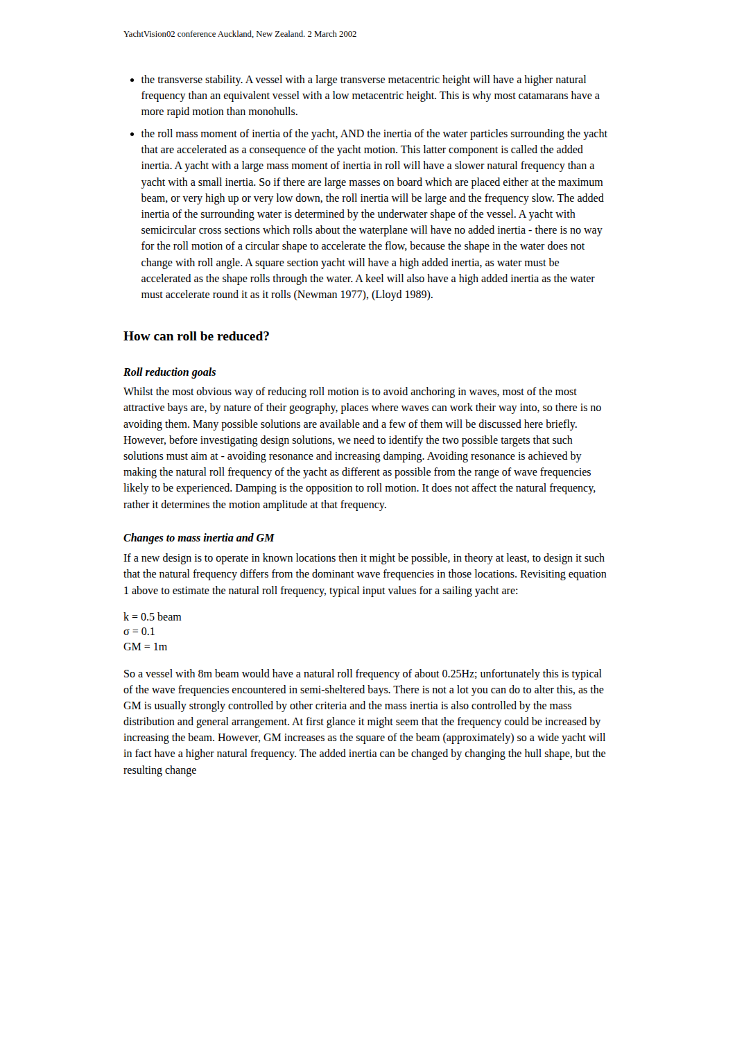YachtVision02 conference Auckland, New Zealand. 2 March 2002
the transverse stability. A vessel with a large transverse metacentric height will have a higher natural frequency than an equivalent vessel with a low metacentric height. This is why most catamarans have a more rapid motion than monohulls.
the roll mass moment of inertia of the yacht, AND the inertia of the water particles surrounding the yacht that are accelerated as a consequence of the yacht motion. This latter component is called the added inertia. A yacht with a large mass moment of inertia in roll will have a slower natural frequency than a yacht with a small inertia. So if there are large masses on board which are placed either at the maximum beam, or very high up or very low down, the roll inertia will be large and the frequency slow. The added inertia of the surrounding water is determined by the underwater shape of the vessel. A yacht with semicircular cross sections which rolls about the waterplane will have no added inertia - there is no way for the roll motion of a circular shape to accelerate the flow, because the shape in the water does not change with roll angle. A square section yacht will have a high added inertia, as water must be accelerated as the shape rolls through the water. A keel will also have a high added inertia as the water must accelerate round it as it rolls (Newman 1977), (Lloyd 1989).
How can roll be reduced?
Roll reduction goals
Whilst the most obvious way of reducing roll motion is to avoid anchoring in waves, most of the most attractive bays are, by nature of their geography, places where waves can work their way into, so there is no avoiding them. Many possible solutions are available and a few of them will be discussed here briefly. However, before investigating design solutions, we need to identify the two possible targets that such solutions must aim at - avoiding resonance and increasing damping. Avoiding resonance is achieved by making the natural roll frequency of the yacht as different as possible from the range of wave frequencies likely to be experienced. Damping is the opposition to roll motion. It does not affect the natural frequency, rather it determines the motion amplitude at that frequency.
Changes to mass inertia and GM
If a new design is to operate in known locations then it might be possible, in theory at least, to design it such that the natural frequency differs from the dominant wave frequencies in those locations. Revisiting equation 1 above to estimate the natural roll frequency, typical input values for a sailing yacht are:
k = 0.5 beam
σ = 0.1
GM = 1m
So a vessel with 8m beam would have a natural roll frequency of about 0.25Hz; unfortunately this is typical of the wave frequencies encountered in semi-sheltered bays. There is not a lot you can do to alter this, as the GM is usually strongly controlled by other criteria and the mass inertia is also controlled by the mass distribution and general arrangement. At first glance it might seem that the frequency could be increased by increasing the beam. However, GM increases as the square of the beam (approximately) so a wide yacht will in fact have a higher natural frequency. The added inertia can be changed by changing the hull shape, but the resulting change